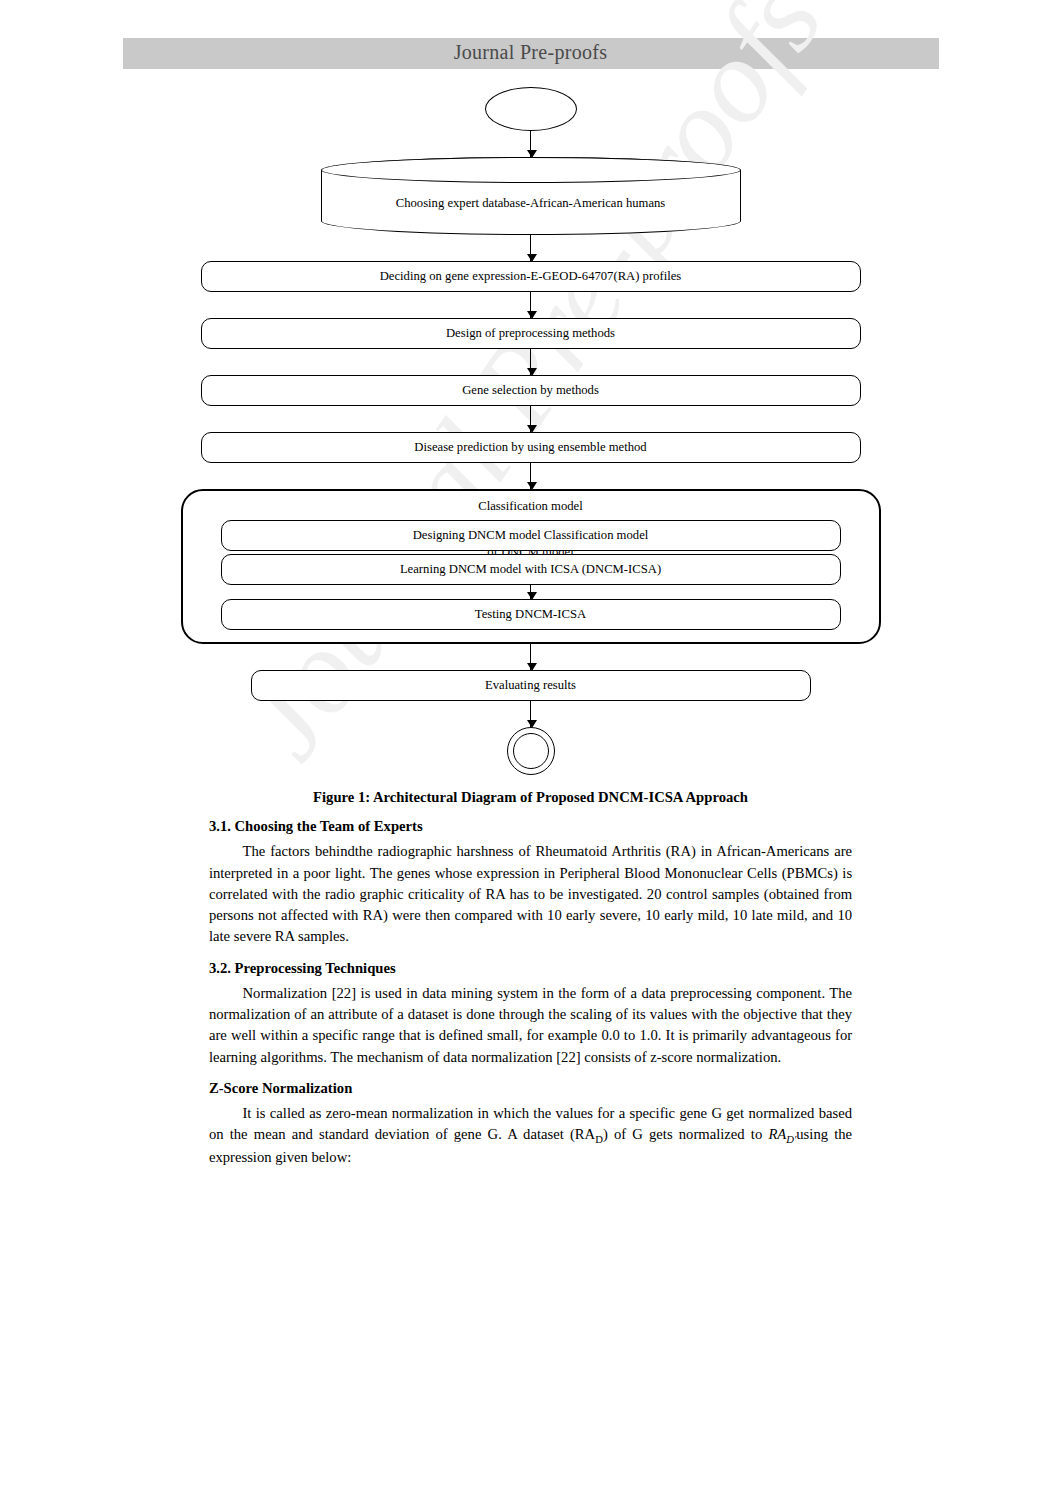Journal Pre-proofs
Journal Pre-proofs
Choosing expert database-African-American humans
Deciding on gene expression-E-GEOD-64707(RA) profiles
Design of preprocessing methods
Gene selection by methods
Disease prediction by using ensemble method
Classification model
Designing DNCM model Classification model
of DNCM model
Learning DNCM model with ICSA (DNCM-ICSA)
Testing DNCM-ICSA
Evaluating results
Figure 1: Architectural Diagram of Proposed DNCM-ICSA Approach
3.1. Choosing the Team of Experts
The factors behindthe radiographic harshness of Rheumatoid Arthritis (RA) in African-Americans are interpreted in a poor light. The genes whose expression in Peripheral Blood Mononuclear Cells (PBMCs) is correlated with the radio graphic criticality of RA has to be investigated. 20 control samples (obtained from persons not affected with RA) were then compared with 10 early severe, 10 early mild, 10 late mild, and 10 late severe RA samples.
3.2. Preprocessing Techniques
Normalization [22] is used in data mining system in the form of a data preprocessing component. The normalization of an attribute of a dataset is done through the scaling of its values with the objective that they are well within a specific range that is defined small, for example 0.0 to 1.0. It is primarily advantageous for learning algorithms. The mechanism of data normalization [22] consists of z-score normalization.
Z-Score Normalization
It is called as zero-mean normalization in which the values for a specific gene G get normalized based on the mean and standard deviation of gene G. A dataset (RAD) of G gets normalized to RAD'using the expression given below: